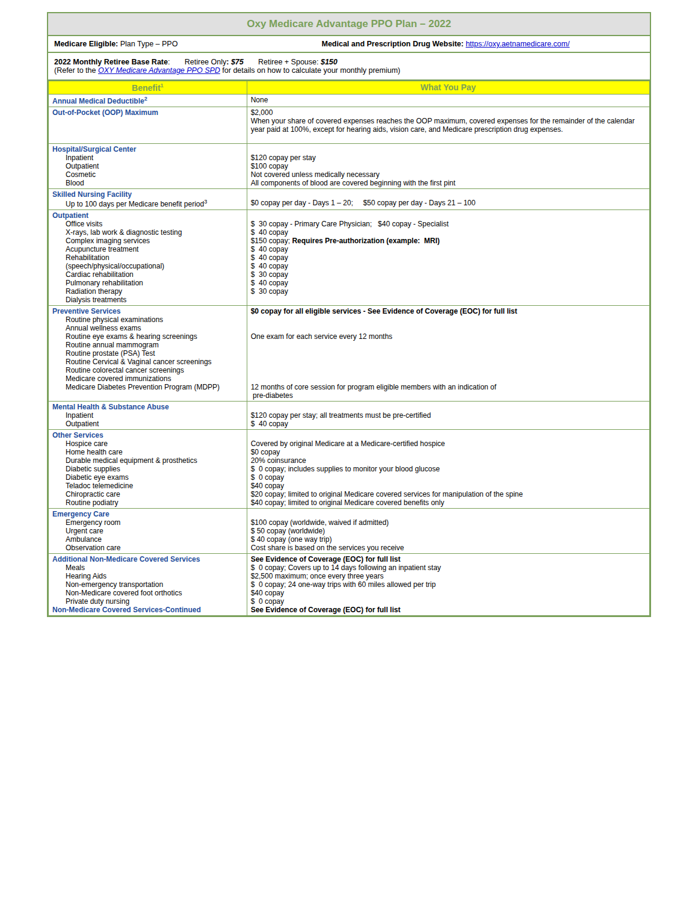Oxy Medicare Advantage PPO Plan – 2022
Medicare Eligible: Plan Type – PPO Medical and Prescription Drug Website: https://oxy.aetnamedicare.com/
2022 Monthly Retiree Base Rate: Retiree Only: $75 Retiree + Spouse: $150
(Refer to the OXY Medicare Advantage PPO SPD for details on how to calculate your monthly premium)
| Benefit 1 | What You Pay |
| --- | --- |
| Annual Medical Deductible 2 | None |
| Out-of-Pocket (OOP) Maximum | $2,000 When your share of covered expenses reaches the OOP maximum, covered expenses for the remainder of the calendar year paid at 100%, except for hearing aids, vision care, and Medicare prescription drug expenses. |
| Hospital/Surgical Center Inpatient Outpatient Cosmetic Blood | $120 copay per stay $100 copay Not covered unless medically necessary All components of blood are covered beginning with the first pint |
| Skilled Nursing Facility Up to 100 days per Medicare benefit period 3 | $0 copay per day - Days 1 – 20; $50 copay per day - Days 21 – 100 |
| Outpatient Office visits X-rays, lab work & diagnostic testing Complex imaging services Acupuncture treatment Rehabilitation (speech/physical/occupational) Cardiac rehabilitation Pulmonary rehabilitation Radiation therapy Dialysis treatments | $ 30 copay - Primary Care Physician; $40 copay - Specialist $ 40 copay $150 copay; Requires Pre-authorization (example: MRI) $ 40 copay $ 40 copay $ 40 copay $ 30 copay $ 40 copay $ 30 copay |
| Preventive Services Routine physical examinations Annual wellness exams Routine eye exams & hearing screenings Routine annual mammogram Routine prostate (PSA) Test Routine Cervical & Vaginal cancer screenings Routine colorectal cancer screenings Medicare covered immunizations Medicare Diabetes Prevention Program (MDPP) | $0 copay for all eligible services - See Evidence of Coverage (EOC) for full list One exam for each service every 12 months 12 months of core session for program eligible members with an indication of pre-diabetes |
| Mental Health & Substance Abuse Inpatient Outpatient | $120 copay per stay; all treatments must be pre-certified $ 40 copay |
| Other Services Hospice care Home health care Durable medical equipment & prosthetics Diabetic supplies Diabetic eye exams Teladoc telemedicine Chiropractic care Routine podiatry | Covered by original Medicare at a Medicare-certified hospice $0 copay 20% coinsurance $ 0 copay; includes supplies to monitor your blood glucose $ 0 copay $40 copay $20 copay; limited to original Medicare covered services for manipulation of the spine $40 copay; limited to original Medicare covered benefits only |
| Emergency Care Emergency room Urgent care Ambulance Observation care | $100 copay (worldwide, waived if admitted) $ 50 copay (worldwide) $ 40 copay (one way trip) Cost share is based on the services you receive |
| Additional Non-Medicare Covered Services Meals Hearing Aids Non-emergency transportation Non-Medicare covered foot orthotics Private duty nursing Non-Medicare Covered Services-Continued | See Evidence of Coverage (EOC) for full list $ 0 copay; Covers up to 14 days following an inpatient stay $2,500 maximum; once every three years $ 0 copay; 24 one-way trips with 60 miles allowed per trip $40 copay $ 0 copay See Evidence of Coverage (EOC) for full list |